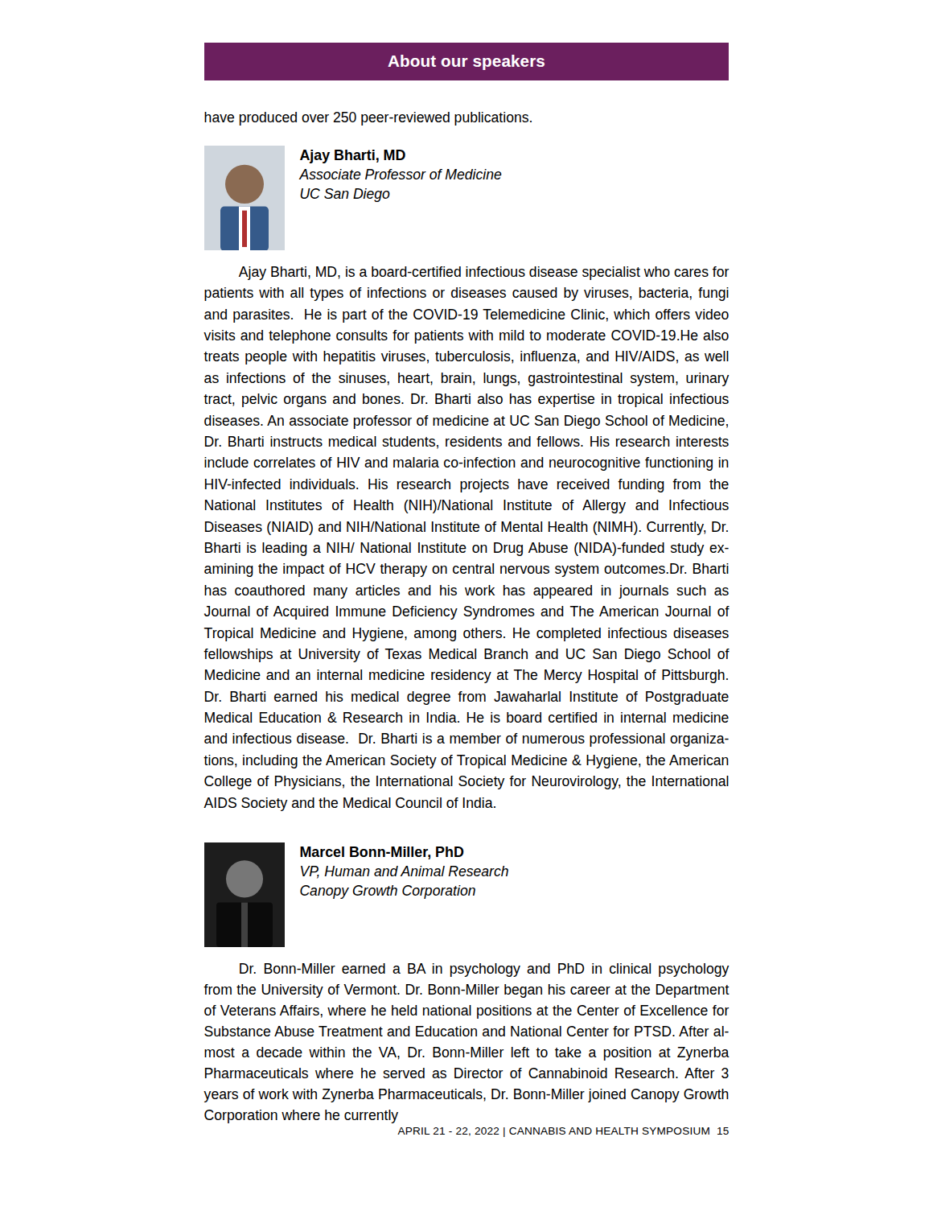About our speakers
have produced over 250 peer-reviewed publications.
Ajay Bharti, MD
Associate Professor of Medicine
UC San Diego
Ajay Bharti, MD, is a board-certified infectious disease specialist who cares for patients with all types of infections or diseases caused by viruses, bacteria, fungi and parasites. He is part of the COVID-19 Telemedicine Clinic, which offers video visits and telephone consults for patients with mild to moderate COVID-19.He also treats people with hepatitis viruses, tuberculosis, influenza, and HIV/AIDS, as well as infections of the sinuses, heart, brain, lungs, gastrointestinal system, urinary tract, pelvic organs and bones. Dr. Bharti also has expertise in tropical infectious diseases. An associate professor of medicine at UC San Diego School of Medicine, Dr. Bharti instructs medical students, residents and fellows. His research interests include correlates of HIV and malaria co-infection and neurocognitive functioning in HIV-infected individuals. His research projects have received funding from the National Institutes of Health (NIH)/National Institute of Allergy and Infectious Diseases (NIAID) and NIH/National Institute of Mental Health (NIMH). Currently, Dr. Bharti is leading a NIH/ National Institute on Drug Abuse (NIDA)-funded study examining the impact of HCV therapy on central nervous system outcomes.Dr. Bharti has coauthored many articles and his work has appeared in journals such as Journal of Acquired Immune Deficiency Syndromes and The American Journal of Tropical Medicine and Hygiene, among others. He completed infectious diseases fellowships at University of Texas Medical Branch and UC San Diego School of Medicine and an internal medicine residency at The Mercy Hospital of Pittsburgh. Dr. Bharti earned his medical degree from Jawaharlal Institute of Postgraduate Medical Education & Research in India. He is board certified in internal medicine and infectious disease. Dr. Bharti is a member of numerous professional organizations, including the American Society of Tropical Medicine & Hygiene, the American College of Physicians, the International Society for Neurovirology, the International AIDS Society and the Medical Council of India.
Marcel Bonn-Miller, PhD
VP, Human and Animal Research
Canopy Growth Corporation
Dr. Bonn-Miller earned a BA in psychology and PhD in clinical psychology from the University of Vermont. Dr. Bonn-Miller began his career at the Department of Veterans Affairs, where he held national positions at the Center of Excellence for Substance Abuse Treatment and Education and National Center for PTSD. After almost a decade within the VA, Dr. Bonn-Miller left to take a position at Zynerba Pharmaceuticals where he served as Director of Cannabinoid Research. After 3 years of work with Zynerba Pharmaceuticals, Dr. Bonn-Miller joined Canopy Growth Corporation where he currently
APRIL 21 - 22, 2022 | CANNABIS AND HEALTH SYMPOSIUM 15